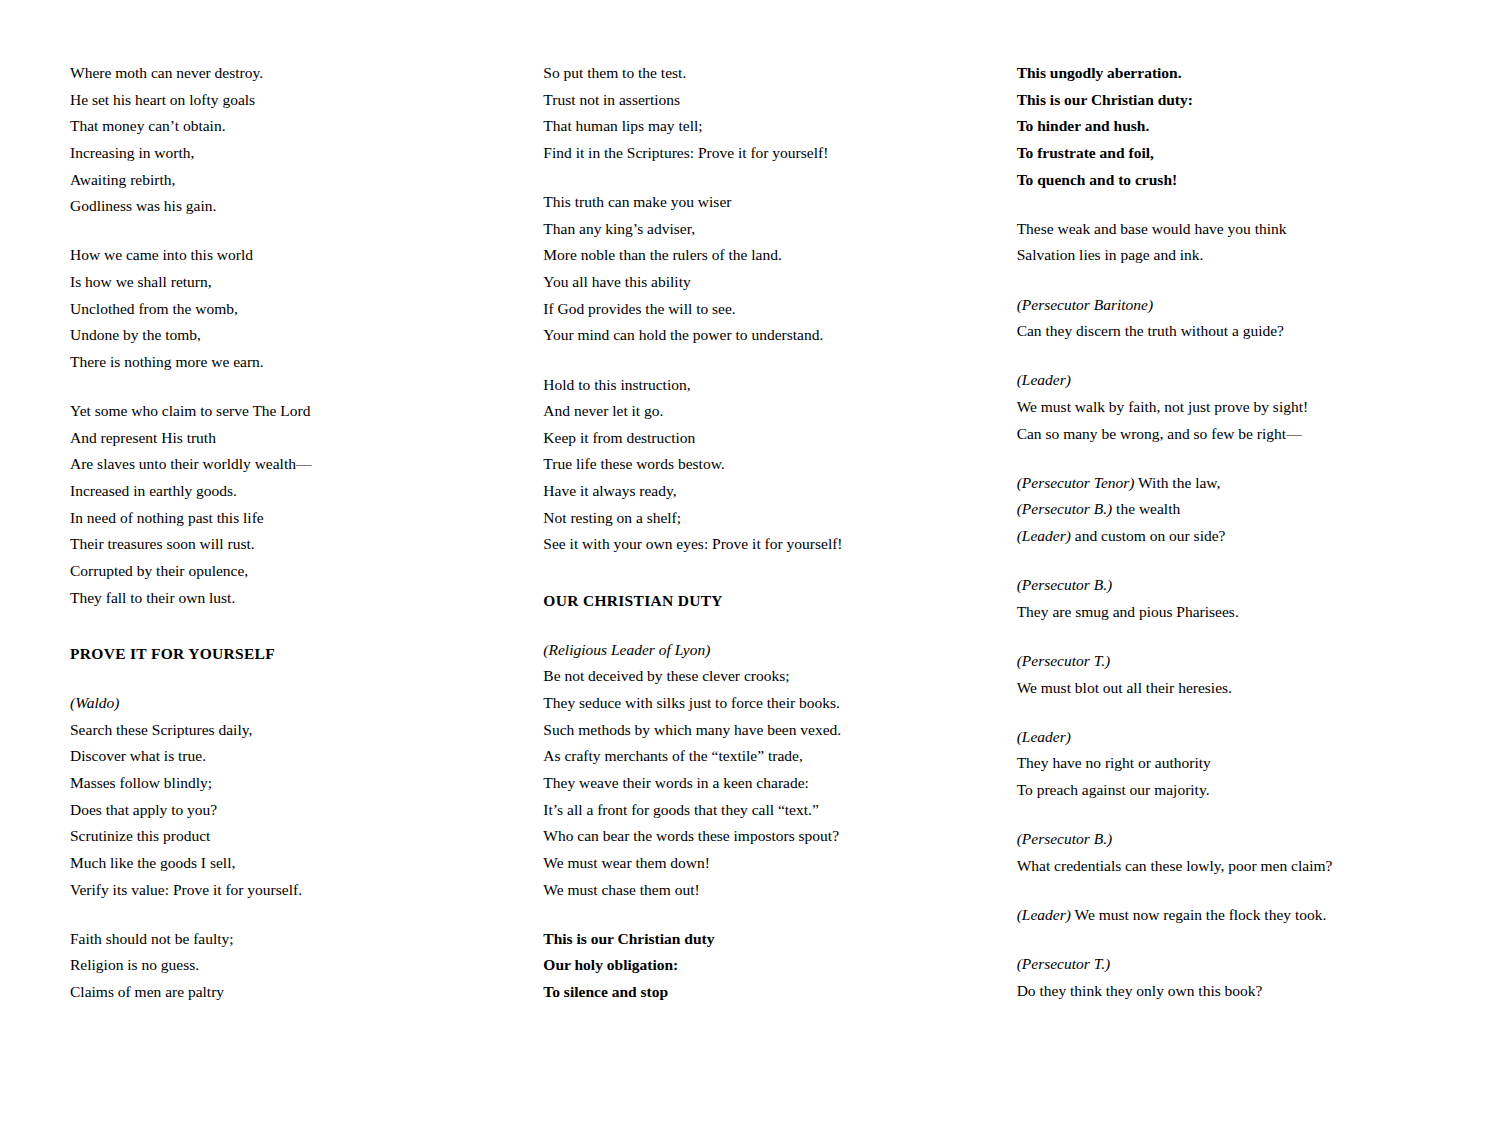Where moth can never destroy.
He set his heart on lofty goals
That money can’t obtain.
Increasing in worth,
Awaiting rebirth,
Godliness was his gain.
How we came into this world
Is how we shall return,
Unclothed from the womb,
Undone by the tomb,
There is nothing more we earn.
Yet some who claim to serve The Lord
And represent His truth
Are slaves unto their worldly wealth—
Increased in earthly goods.
In need of nothing past this life
Their treasures soon will rust.
Corrupted by their opulence,
They fall to their own lust.
PROVE IT FOR YOURSELF
(Waldo)
Search these Scriptures daily,
Discover what is true.
Masses follow blindly;
Does that apply to you?
Scrutinize this product
Much like the goods I sell,
Verify its value: Prove it for yourself.
Faith should not be faulty;
Religion is no guess.
Claims of men are paltry
So put them to the test.
Trust not in assertions
That human lips may tell;
Find it in the Scriptures: Prove it for yourself!
This truth can make you wiser
Than any king’s adviser,
More noble than the rulers of the land.
You all have this ability
If God provides the will to see.
Your mind can hold the power to understand.
Hold to this instruction,
And never let it go.
Keep it from destruction
True life these words bestow.
Have it always ready,
Not resting on a shelf;
See it with your own eyes: Prove it for yourself!
OUR CHRISTIAN DUTY
(Religious Leader of Lyon)
Be not deceived by these clever crooks;
They seduce with silks just to force their books.
Such methods by which many have been vexed.
As crafty merchants of the “textile” trade,
They weave their words in a keen charade:
It’s all a front for goods that they call “text.”
Who can bear the words these impostors spout?
We must wear them down!
We must chase them out!
This is our Christian duty
Our holy obligation:
To silence and stop
This ungodly aberration.
This is our Christian duty:
To hinder and hush.
To frustrate and foil,
To quench and to crush!
These weak and base would have you think
Salvation lies in page and ink.
(Persecutor Baritone)
Can they discern the truth without a guide?
(Leader)
We must walk by faith, not just prove by sight!
Can so many be wrong, and so few be right—
(Persecutor Tenor) With the law,
(Persecutor B.) the wealth
(Leader) and custom on our side?
(Persecutor B.)
They are smug and pious Pharisees.
(Persecutor T.)
We must blot out all their heresies.
(Leader)
They have no right or authority
To preach against our majority.
(Persecutor B.)
What credentials can these lowly, poor men claim?
(Leader) We must now regain the flock they took.
(Persecutor T.)
Do they think they only own this book?